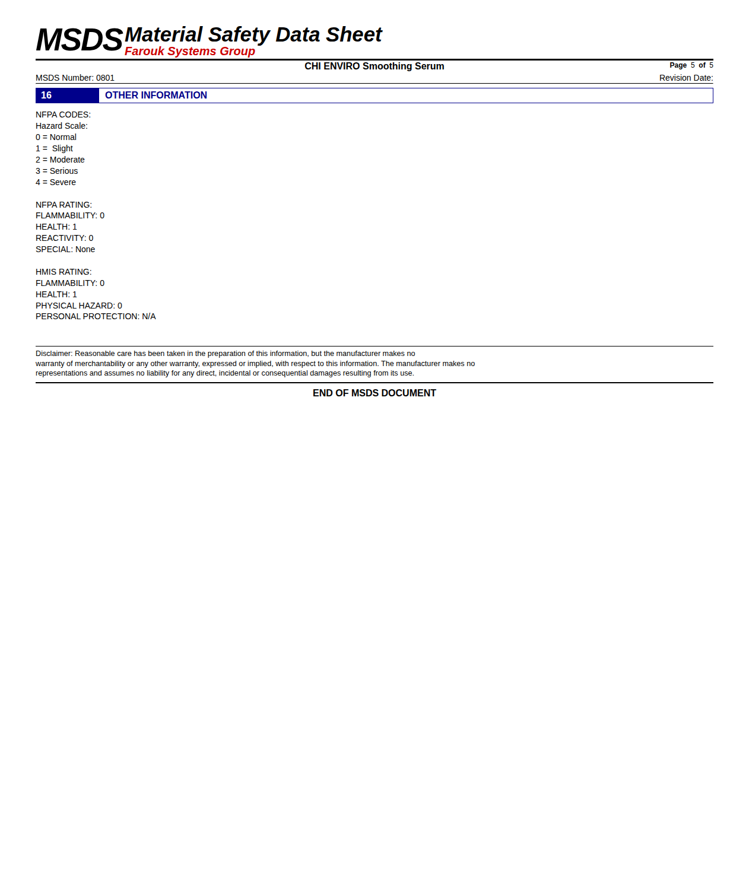MSDS
Material Safety Data Sheet
Farouk Systems Group
| | CHI ENVIRO Smoothing Serum | Page 5 of 5 |
| MSDS Number: 0801 | | Revision Date: |
16
OTHER INFORMATION
NFPA CODES:
Hazard Scale:
0 = Normal
1 = Slight
2 = Moderate
3 = Serious
4 = Severe
NFPA RATING:
FLAMMABILITY: 0
HEALTH: 1
REACTIVITY: 0
SPECIAL: None
HMIS RATING:
FLAMMABILITY: 0
HEALTH: 1
PHYSICAL HAZARD: 0
PERSONAL PROTECTION: N/A
Disclaimer: Reasonable care has been taken in the preparation of this information, but the manufacturer makes no
warranty of merchantability or any other warranty, expressed or implied, with respect to this information. The manufacturer makes no
representations and assumes no liability for any direct, incidental or consequential damages resulting from its use.
END OF MSDS DOCUMENT